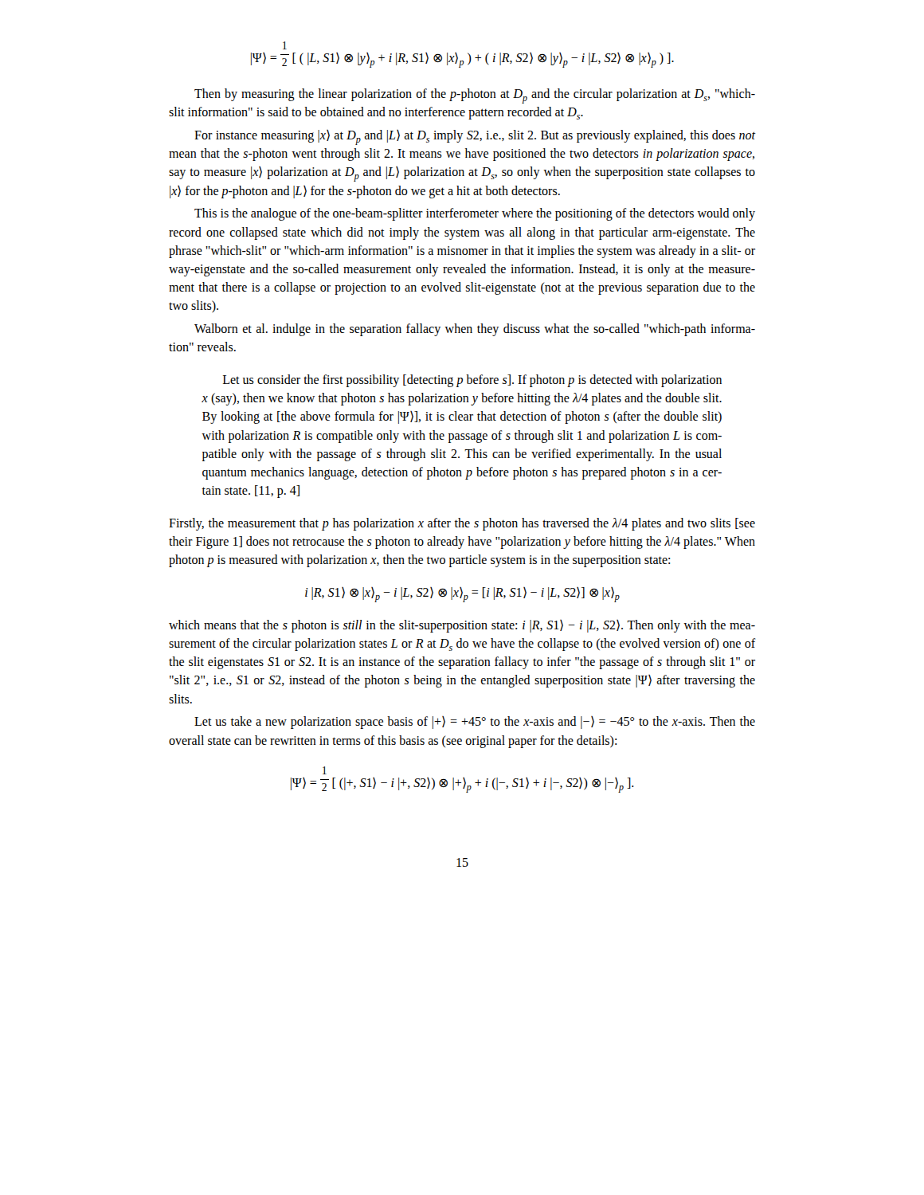|Ψ⟩ = 12 [ ( |L, S1⟩ ⊗ |y⟩p + i |R, S1⟩ ⊗ |x⟩p ) + ( i |R, S2⟩ ⊗ |y⟩p − i |L, S2⟩ ⊗ |x⟩p ) ].
Then by measuring the linear polarization of the p-photon at Dp and the circular polarization at Ds, "which-slit information" is said to be obtained and no interference pattern recorded at Ds.
For instance measuring |x⟩ at Dp and |L⟩ at Ds imply S2, i.e., slit 2. But as previously explained, this does not mean that the s-photon went through slit 2. It means we have positioned the two detectors in polarization space, say to measure |x⟩ polarization at Dp and |L⟩ polarization at Ds, so only when the superposition state collapses to |x⟩ for the p-photon and |L⟩ for the s-photon do we get a hit at both detectors.
This is the analogue of the one-beam-splitter interferometer where the positioning of the detectors would only record one collapsed state which did not imply the system was all along in that particular arm-eigenstate. The phrase "which-slit" or "which-arm information" is a misnomer in that it implies the system was already in a slit- or way-eigenstate and the so-called measurement only revealed the information. Instead, it is only at the measurement that there is a collapse or projection to an evolved slit-eigenstate (not at the previous separation due to the two slits).
Walborn et al. indulge in the separation fallacy when they discuss what the so-called "which-path information" reveals.
Let us consider the first possibility [detecting p before s]. If photon p is detected with polarization x (say), then we know that photon s has polarization y before hitting the λ/4 plates and the double slit. By looking at [the above formula for |Ψ⟩], it is clear that detection of photon s (after the double slit) with polarization R is compatible only with the passage of s through slit 1 and polarization L is compatible only with the passage of s through slit 2. This can be verified experimentally. In the usual quantum mechanics language, detection of photon p before photon s has prepared photon s in a certain state. [11, p. 4]
Firstly, the measurement that p has polarization x after the s photon has traversed the λ/4 plates and two slits [see their Figure 1] does not retrocause the s photon to already have "polarization y before hitting the λ/4 plates." When photon p is measured with polarization x, then the two particle system is in the superposition state:
i |R, S1⟩ ⊗ |x⟩p − i |L, S2⟩ ⊗ |x⟩p = [i |R, S1⟩ − i |L, S2⟩] ⊗ |x⟩p
which means that the s photon is still in the slit-superposition state: i |R, S1⟩ − i |L, S2⟩. Then only with the measurement of the circular polarization states L or R at Ds do we have the collapse to (the evolved version of) one of the slit eigenstates S1 or S2. It is an instance of the separation fallacy to infer "the passage of s through slit 1" or "slit 2", i.e., S1 or S2, instead of the photon s being in the entangled superposition state |Ψ⟩ after traversing the slits.
Let us take a new polarization space basis of |+⟩ = +45° to the x-axis and |−⟩ = −45° to the x-axis. Then the overall state can be rewritten in terms of this basis as (see original paper for the details):
|Ψ⟩ = 12 [ (|+, S1⟩ − i |+, S2⟩) ⊗ |+⟩p + i (|−, S1⟩ + i |−, S2⟩) ⊗ |−⟩p ].
15